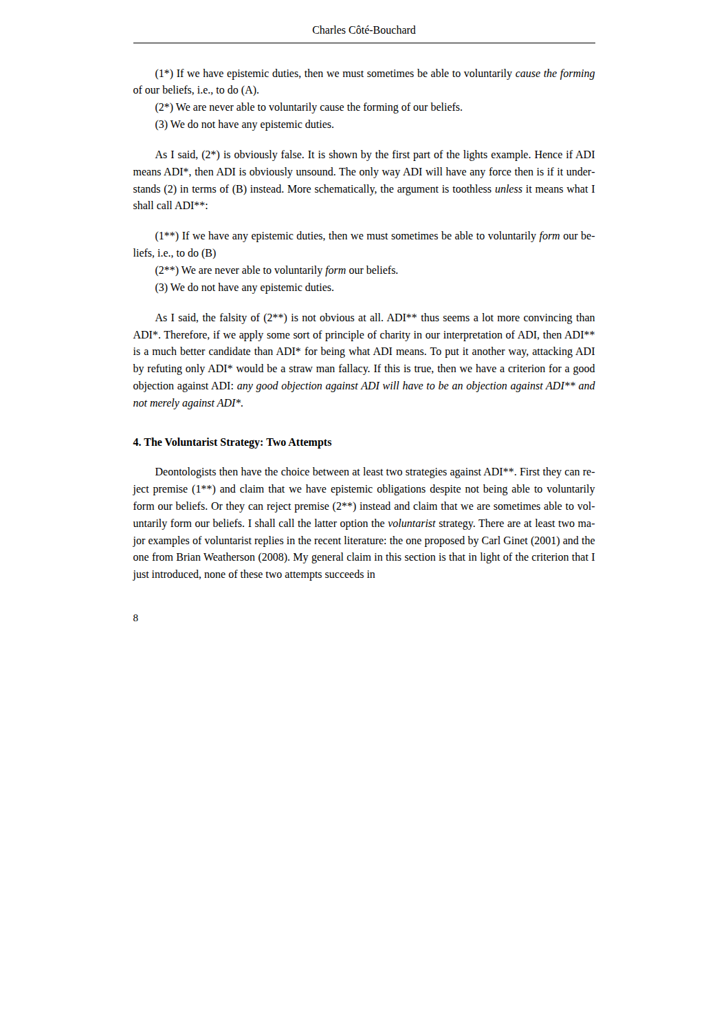Charles Côté-Bouchard
(1*) If we have epistemic duties, then we must sometimes be able to voluntarily cause the forming of our beliefs, i.e., to do (A).
(2*) We are never able to voluntarily cause the forming of our beliefs.
(3) We do not have any epistemic duties.
As I said, (2*) is obviously false. It is shown by the first part of the lights example. Hence if ADI means ADI*, then ADI is obviously unsound. The only way ADI will have any force then is if it understands (2) in terms of (B) instead. More schematically, the argument is toothless unless it means what I shall call ADI**:
(1**) If we have any epistemic duties, then we must sometimes be able to voluntarily form our beliefs, i.e., to do (B)
(2**) We are never able to voluntarily form our beliefs.
(3) We do not have any epistemic duties.
As I said, the falsity of (2**) is not obvious at all. ADI** thus seems a lot more convincing than ADI*. Therefore, if we apply some sort of principle of charity in our interpretation of ADI, then ADI** is a much better candidate than ADI* for being what ADI means. To put it another way, attacking ADI by refuting only ADI* would be a straw man fallacy. If this is true, then we have a criterion for a good objection against ADI: any good objection against ADI will have to be an objection against ADI** and not merely against ADI*.
4. The Voluntarist Strategy: Two Attempts
Deontologists then have the choice between at least two strategies against ADI**. First they can reject premise (1**) and claim that we have epistemic obligations despite not being able to voluntarily form our beliefs. Or they can reject premise (2**) instead and claim that we are sometimes able to voluntarily form our beliefs. I shall call the latter option the voluntarist strategy. There are at least two major examples of voluntarist replies in the recent literature: the one proposed by Carl Ginet (2001) and the one from Brian Weatherson (2008). My general claim in this section is that in light of the criterion that I just introduced, none of these two attempts succeeds in
8